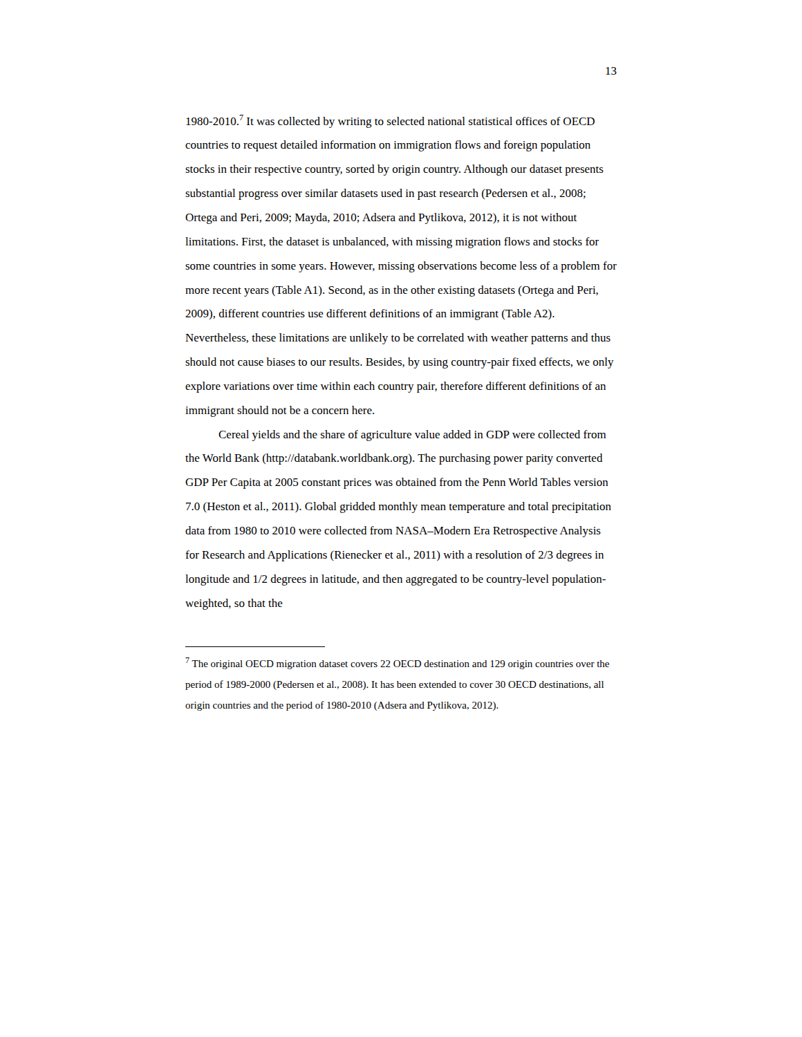13
1980-2010.7 It was collected by writing to selected national statistical offices of OECD countries to request detailed information on immigration flows and foreign population stocks in their respective country, sorted by origin country. Although our dataset presents substantial progress over similar datasets used in past research (Pedersen et al., 2008; Ortega and Peri, 2009; Mayda, 2010; Adsera and Pytlikova, 2012), it is not without limitations. First, the dataset is unbalanced, with missing migration flows and stocks for some countries in some years. However, missing observations become less of a problem for more recent years (Table A1). Second, as in the other existing datasets (Ortega and Peri, 2009), different countries use different definitions of an immigrant (Table A2). Nevertheless, these limitations are unlikely to be correlated with weather patterns and thus should not cause biases to our results. Besides, by using country-pair fixed effects, we only explore variations over time within each country pair, therefore different definitions of an immigrant should not be a concern here.
Cereal yields and the share of agriculture value added in GDP were collected from the World Bank (http://databank.worldbank.org). The purchasing power parity converted GDP Per Capita at 2005 constant prices was obtained from the Penn World Tables version 7.0 (Heston et al., 2011). Global gridded monthly mean temperature and total precipitation data from 1980 to 2010 were collected from NASA–Modern Era Retrospective Analysis for Research and Applications (Rienecker et al., 2011) with a resolution of 2/3 degrees in longitude and 1/2 degrees in latitude, and then aggregated to be country-level population-weighted, so that the
7 The original OECD migration dataset covers 22 OECD destination and 129 origin countries over the period of 1989-2000 (Pedersen et al., 2008). It has been extended to cover 30 OECD destinations, all origin countries and the period of 1980-2010 (Adsera and Pytlikova, 2012).